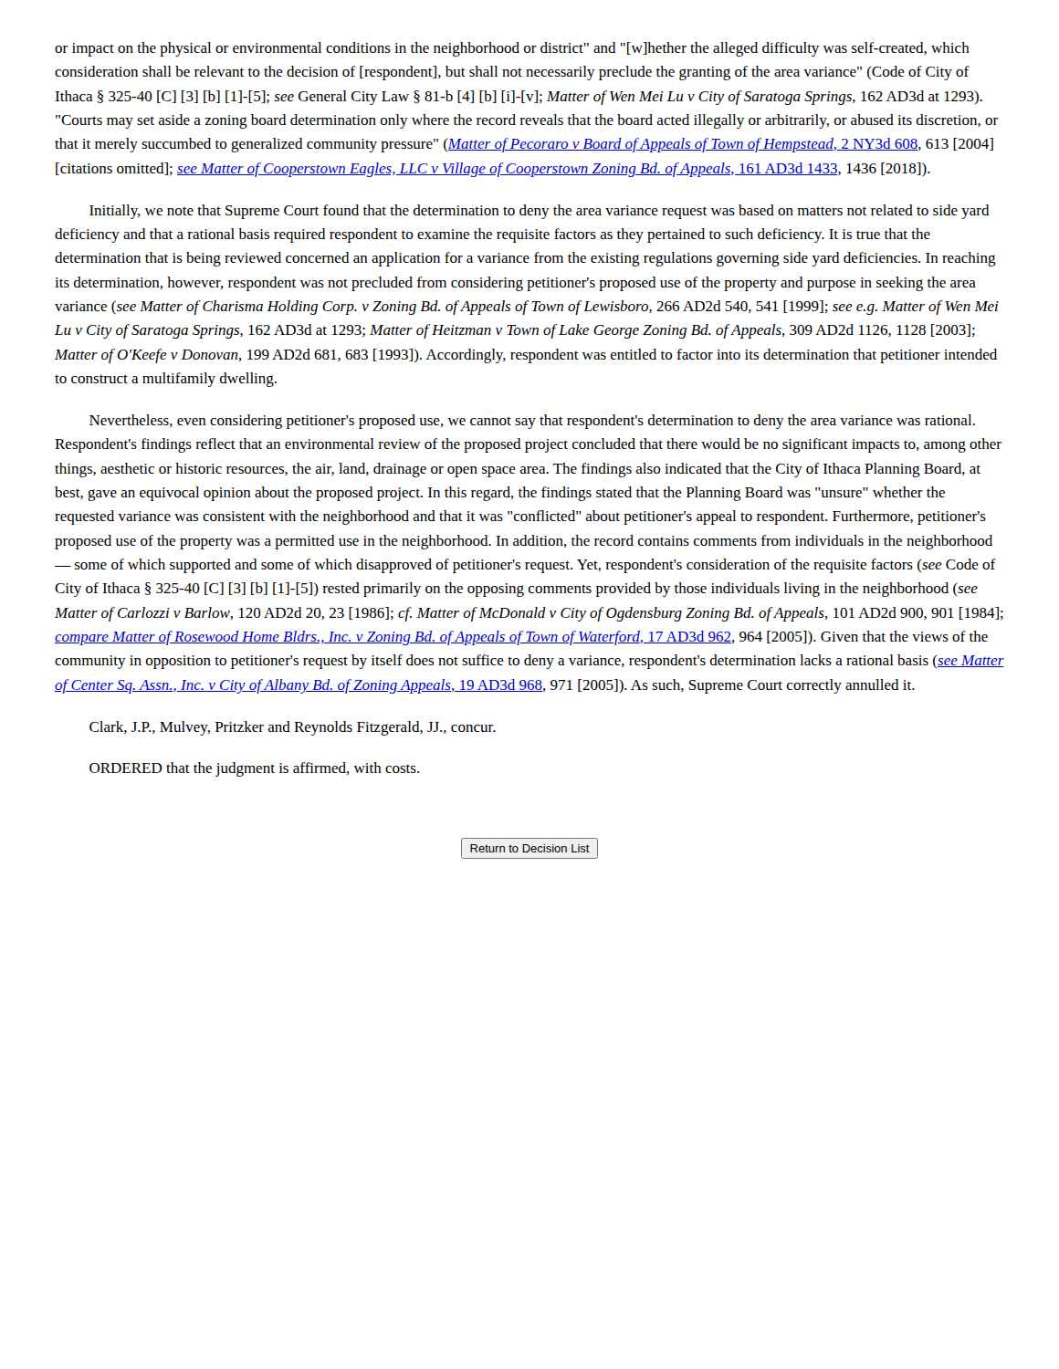or impact on the physical or environmental conditions in the neighborhood or district" and "[w]hether the alleged difficulty was self-created, which consideration shall be relevant to the decision of [respondent], but shall not necessarily preclude the granting of the area variance" (Code of City of Ithaca § 325-40 [C] [3] [b] [1]-[5]; see General City Law § 81-b [4] [b] [i]-[v]; Matter of Wen Mei Lu v City of Saratoga Springs, 162 AD3d at 1293). "Courts may set aside a zoning board determination only where the record reveals that the board acted illegally or arbitrarily, or abused its discretion, or that it merely succumbed to generalized community pressure" (Matter of Pecoraro v Board of Appeals of Town of Hempstead, 2 NY3d 608, 613 [2004] [citations omitted]; see Matter of Cooperstown Eagles, LLC v Village of Cooperstown Zoning Bd. of Appeals, 161 AD3d 1433, 1436 [2018]).
Initially, we note that Supreme Court found that the determination to deny the area variance request was based on matters not related to side yard deficiency and that a rational basis required respondent to examine the requisite factors as they pertained to such deficiency. It is true that the determination that is being reviewed concerned an application for a variance from the existing regulations governing side yard deficiencies. In reaching its determination, however, respondent was not precluded from considering petitioner's proposed use of the property and purpose in seeking the area variance (see Matter of Charisma Holding Corp. v Zoning Bd. of Appeals of Town of Lewisboro, 266 AD2d 540, 541 [1999]; see e.g. Matter of Wen Mei Lu v City of Saratoga Springs, 162 AD3d at 1293; Matter of Heitzman v Town of Lake George Zoning Bd. of Appeals, 309 AD2d 1126, 1128 [2003]; Matter of O'Keefe v Donovan, 199 AD2d 681, 683 [1993]). Accordingly, respondent was entitled to factor into its determination that petitioner intended to construct a multifamily dwelling.
Nevertheless, even considering petitioner's proposed use, we cannot say that respondent's determination to deny the area variance was rational. Respondent's findings reflect that an environmental review of the proposed project concluded that there would be no significant impacts to, among other things, aesthetic or historic resources, the air, land, drainage or open space area. The findings also indicated that the City of Ithaca Planning Board, at best, gave an equivocal opinion about the proposed project. In this regard, the findings stated that the Planning Board was "unsure" whether the requested variance was consistent with the neighborhood and that it was "conflicted" about petitioner's appeal to respondent. Furthermore, petitioner's proposed use of the property was a permitted use in the neighborhood. In addition, the record contains comments from individuals in the neighborhood — some of which supported and some of which disapproved of petitioner's request. Yet, respondent's consideration of the requisite factors (see Code of City of Ithaca § 325-40 [C] [3] [b] [1]-[5]) rested primarily on the opposing comments provided by those individuals living in the neighborhood (see Matter of Carlozzi v Barlow, 120 AD2d 20, 23 [1986]; cf. Matter of McDonald v City of Ogdensburg Zoning Bd. of Appeals, 101 AD2d 900, 901 [1984]; compare Matter of Rosewood Home Bldrs., Inc. v Zoning Bd. of Appeals of Town of Waterford, 17 AD3d 962, 964 [2005]). Given that the views of the community in opposition to petitioner's request by itself does not suffice to deny a variance, respondent's determination lacks a rational basis (see Matter of Center Sq. Assn., Inc. v City of Albany Bd. of Zoning Appeals, 19 AD3d 968, 971 [2005]). As such, Supreme Court correctly annulled it.
Clark, J.P., Mulvey, Pritzker and Reynolds Fitzgerald, JJ., concur.
ORDERED that the judgment is affirmed, with costs.
Return to Decision List